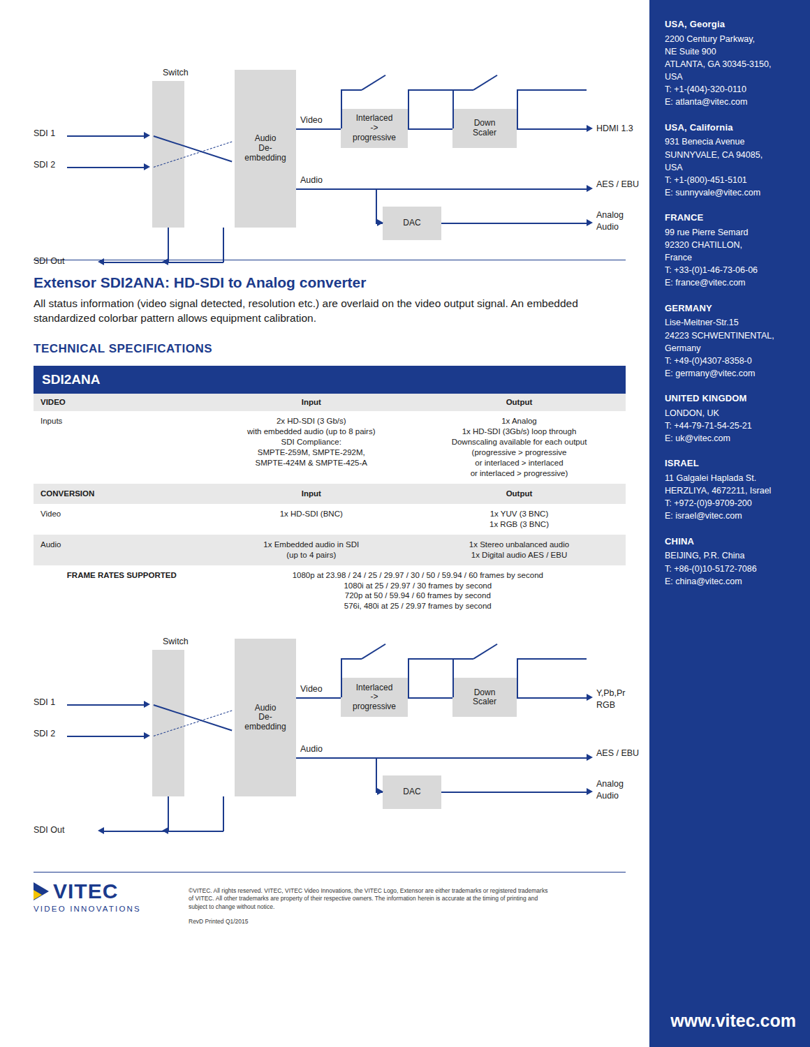Switch
Audio
De-
embedding
Interlaced
->
progressive
Down
Scaler
DAC
SDI 1 SDI 2 SDI Out
Video
HDMI 1.3 Audio
AES / EBU
Analog
Audio
Extensor SDI2ANA: HD-SDI to Analog converter
All status information (video signal detected, resolution etc.) are overlaid on the video output signal. An embedded standardized colorbar pattern allows equipment calibration.
TECHNICAL SPECIFICATIONS
SDI2ANA
| VIDEO | Input | Output |
| --- | --- | --- |
| Inputs | 2x HD-SDI (3 Gb/s) with embedded audio (up to 8 pairs) SDI Compliance: SMPTE-259M, SMPTE-292M, SMPTE-424M & SMPTE-425-A | 1x Analog 1x HD-SDI (3Gb/s) loop through Downscaling available for each output (progressive > progressive or interlaced > interlaced or interlaced > progressive) |
| CONVERSION | Input | Output |
| Video | 1x HD-SDI (BNC) | 1x YUV (3 BNC) 1x RGB (3 BNC) |
| Audio | 1x Embedded audio in SDI (up to 4 pairs) | 1x Stereo unbalanced audio 1x Digital audio AES / EBU |
| FRAME RATES SUPPORTED | 1080p at 23.98 / 24 / 25 / 29.97 / 30 / 50 / 59.94 / 60 frames by second 1080i at 25 / 29.97 / 30 frames by second 720p at 50 / 59.94 / 60 frames by second 576i, 480i at 25 / 29.97 frames by second |
Switch
Audio
De-
embedding
Interlaced
->
progressive
Down
Scaler
DAC
SDI 1 SDI 2 SDI Out
Video
Y,Pb,Pr
RGB Audio
AES / EBU
Analog
Audio
VITEC
VIDEO INNOVATIONS
©VITEC. All rights reserved. VITEC, VITEC Video Innovations, the VITEC Logo, Extensor are either trademarks or registered trademarks of VITEC. All other trademarks are property of their respective owners. The information herein is accurate at the timing of printing and subject to change without notice.
RevD Printed Q1/2015
USA, Georgia
2200 Century Parkway,
NE Suite 900
ATLANTA, GA 30345-3150,
USA
T: +1-(404)-320-0110
E: atlanta@vitec.com
USA, California
931 Benecia Avenue
SUNNYVALE, CA 94085,
USA
T: +1-(800)-451-5101
E: sunnyvale@vitec.com
FRANCE
99 rue Pierre Semard
92320 CHATILLON,
France
T: +33-(0)1-46-73-06-06
E: france@vitec.com
GERMANY
Lise-Meitner-Str.15
24223 SCHWENTINENTAL,
Germany
T: +49-(0)4307-8358-0
E: germany@vitec.com
UNITED KINGDOM
LONDON, UK
T: +44-79-71-54-25-21
E: uk@vitec.com
ISRAEL
11 Galgalei Haplada St.
HERZLIYA, 4672211, Israel
T: +972-(0)9-9709-200
E: israel@vitec.com
CHINA
BEIJING, P.R. China
T: +86-(0)10-5172-7086
E: china@vitec.com
www.vitec.com